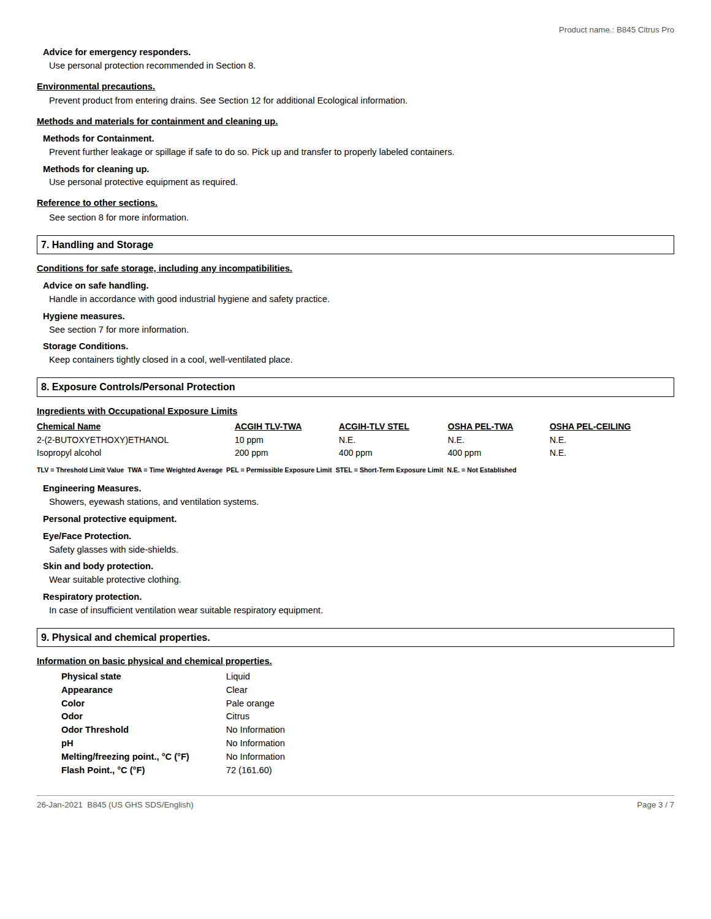Product name.: B845 Citrus Pro
Advice for emergency responders.
Use personal protection recommended in Section 8.
Environmental precautions.
Prevent product from entering drains. See Section 12 for additional Ecological information.
Methods and materials for containment and cleaning up.
Methods for Containment.
Prevent further leakage or spillage if safe to do so. Pick up and transfer to properly labeled containers.
Methods for cleaning up.
Use personal protective equipment as required.
Reference to other sections.
See section 8 for more information.
7. Handling and Storage
Conditions for safe storage, including any incompatibilities.
Advice on safe handling.
Handle in accordance with good industrial hygiene and safety practice.
Hygiene measures.
See section 7 for more information.
Storage Conditions.
Keep containers tightly closed in a cool, well-ventilated place.
8. Exposure Controls/Personal Protection
Ingredients with Occupational Exposure Limits
| Chemical Name | ACGIH TLV-TWA | ACGIH-TLV STEL | OSHA PEL-TWA | OSHA PEL-CEILING |
| --- | --- | --- | --- | --- |
| 2-(2-BUTOXYETHOXY)ETHANOL | 10 ppm | N.E. | N.E. | N.E. |
| Isopropyl alcohol | 200 ppm | 400 ppm | 400 ppm | N.E. |
TLV = Threshold Limit Value TWA = Time Weighted Average PEL = Permissible Exposure Limit STEL = Short-Term Exposure Limit N.E. = Not Established
Engineering Measures.
Showers, eyewash stations, and ventilation systems.
Personal protective equipment.
Eye/Face Protection.
Safety glasses with side-shields.
Skin and body protection.
Wear suitable protective clothing.
Respiratory protection.
In case of insufficient ventilation wear suitable respiratory equipment.
9. Physical and chemical properties.
Information on basic physical and chemical properties.
| Physical state | Liquid |
| Appearance | Clear |
| Color | Pale orange |
| Odor | Citrus |
| Odor Threshold | No Information |
| pH | No Information |
| Melting/freezing point., °C (°F) | No Information |
| Flash Point., °C (°F) | 72 (161.60) |
26-Jan-2021 B845 (US GHS SDS/English) Page 3 / 7